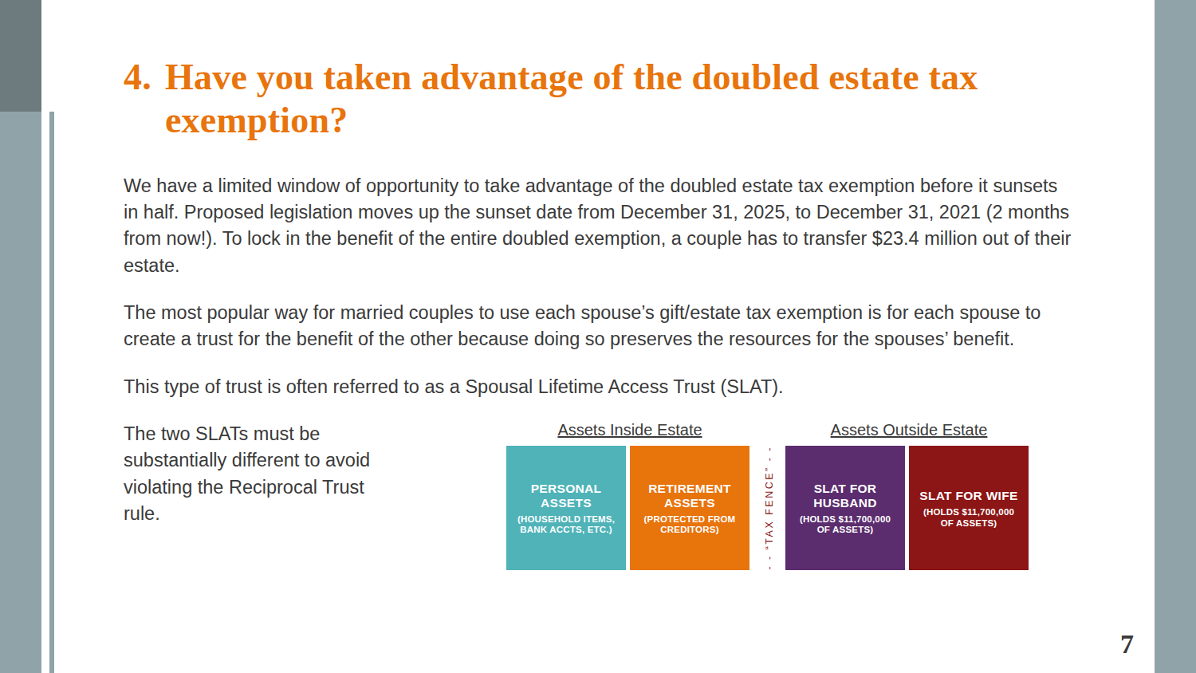4. Have you taken advantage of the doubled estate tax exemption?
We have a limited window of opportunity to take advantage of the doubled estate tax exemption before it sunsets in half. Proposed legislation moves up the sunset date from December 31, 2025, to December 31, 2021 (2 months from now!). To lock in the benefit of the entire doubled exemption, a couple has to transfer $23.4 million out of their estate.
The most popular way for married couples to use each spouse’s gift/estate tax exemption is for each spouse to create a trust for the benefit of the other because doing so preserves the resources for the spouses’ benefit.
This type of trust is often referred to as a Spousal Lifetime Access Trust (SLAT).
The two SLATs must be substantially different to avoid violating the Reciprocal Trust rule.
Assets Inside Estate
Assets Outside Estate
PERSONAL
ASSETS
(HOUSEHOLD ITEMS,
BANK ACCTS, ETC.)
RETIREMENT
ASSETS
(PROTECTED FROM
CREDITORS)
- - “TAX FENCE” - -
SLAT FOR
HUSBAND
(HOLDS $11,700,000
OF ASSETS)
SLAT FOR WIFE
(HOLDS $11,700,000
OF ASSETS)
7